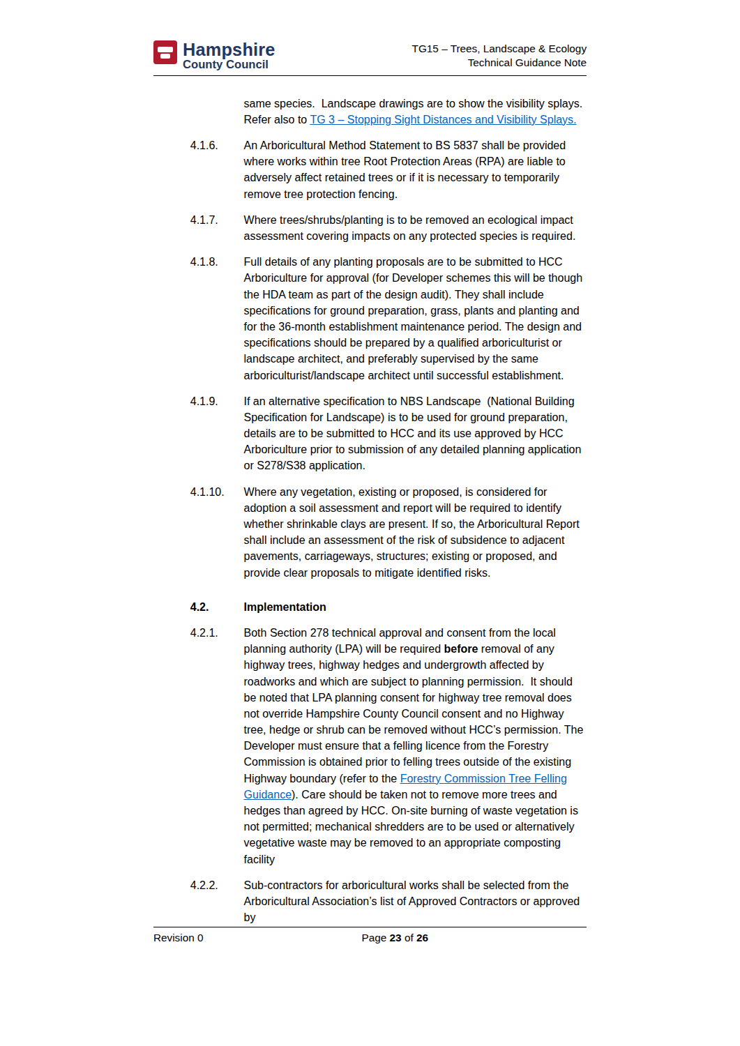Hampshire
County Council
TG15 – Trees, Landscape & Ecology
Technical Guidance Note
same species. Landscape drawings are to show the visibility splays. Refer also to TG 3 – Stopping Sight Distances and Visibility Splays.
4.1.6. An Arboricultural Method Statement to BS 5837 shall be provided where works within tree Root Protection Areas (RPA) are liable to adversely affect retained trees or if it is necessary to temporarily remove tree protection fencing.
4.1.7. Where trees/shrubs/planting is to be removed an ecological impact assessment covering impacts on any protected species is required.
4.1.8. Full details of any planting proposals are to be submitted to HCC Arboriculture for approval (for Developer schemes this will be though the HDA team as part of the design audit). They shall include specifications for ground preparation, grass, plants and planting and for the 36-month establishment maintenance period. The design and specifications should be prepared by a qualified arboriculturist or landscape architect, and preferably supervised by the same arboriculturist/landscape architect until successful establishment.
4.1.9. If an alternative specification to NBS Landscape (National Building Specification for Landscape) is to be used for ground preparation, details are to be submitted to HCC and its use approved by HCC Arboriculture prior to submission of any detailed planning application or S278/S38 application.
4.1.10. Where any vegetation, existing or proposed, is considered for adoption a soil assessment and report will be required to identify whether shrinkable clays are present. If so, the Arboricultural Report shall include an assessment of the risk of subsidence to adjacent pavements, carriageways, structures; existing or proposed, and provide clear proposals to mitigate identified risks.
4.2. Implementation
4.2.1. Both Section 278 technical approval and consent from the local planning authority (LPA) will be required before removal of any highway trees, highway hedges and undergrowth affected by roadworks and which are subject to planning permission. It should be noted that LPA planning consent for highway tree removal does not override Hampshire County Council consent and no Highway tree, hedge or shrub can be removed without HCC’s permission. The Developer must ensure that a felling licence from the Forestry Commission is obtained prior to felling trees outside of the existing Highway boundary (refer to the Forestry Commission Tree Felling Guidance). Care should be taken not to remove more trees and hedges than agreed by HCC. On-site burning of waste vegetation is not permitted; mechanical shredders are to be used or alternatively vegetative waste may be removed to an appropriate composting facility
4.2.2. Sub-contractors for arboricultural works shall be selected from the Arboricultural Association’s list of Approved Contractors or approved by
Revision 0
Page 23 of 26